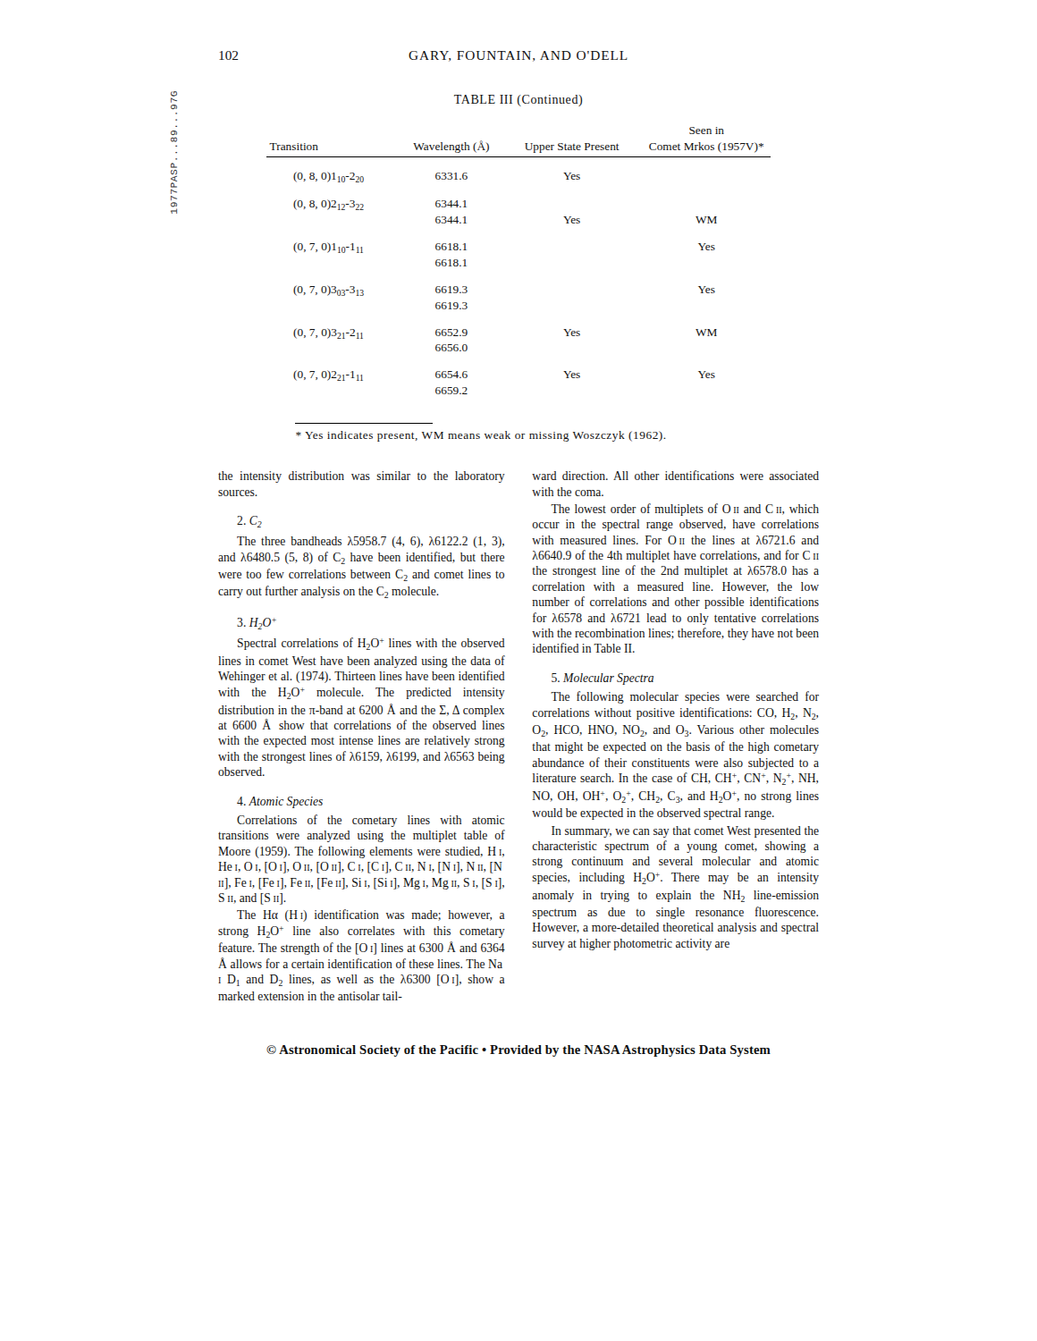1977PASP...89...97G
102
GARY, FOUNTAIN, AND O'DELL
TABLE III (Continued)
| | | | Seen in |
| --- | --- | --- | --- |
| Transition | Wavelength (Å) | Upper State Present | Comet Mrkos (1957V)* |
| (0, 8, 0)1 10 -2 20 | 6331.6 | Yes | |
| (0, 8, 0)2 12 -3 22 | 6344.1 | | |
| | 6344.1 | Yes | WM |
| (0, 7, 0)1 10 -1 11 | 6618.1 | | Yes |
| | 6618.1 | | |
| (0, 7, 0)3 03 -3 13 | 6619.3 | | Yes |
| | 6619.3 | | |
| (0, 7, 0)3 21 -2 11 | 6652.9 | Yes | WM |
| | 6656.0 | | |
| (0, 7, 0)2 21 -1 11 | 6654.6 | Yes | Yes |
| | 6659.2 | | |
* Yes indicates present, WM means weak or missing Woszczyk (1962).
the intensity distribution was similar to the laboratory sources.
2. C2
The three bandheads λ5958.7 (4, 6), λ6122.2 (1, 3), and λ6480.5 (5, 8) of C2 have been identified, but there were too few correlations between C2 and comet lines to carry out further analysis on the C2 molecule.
3. H2O+
Spectral correlations of H2O+ lines with the observed lines in comet West have been analyzed using the data of Wehinger et al. (1974). Thirteen lines have been identified with the H2O+ molecule. The predicted intensity distribution in the π-band at 6200 Å and the Σ, Δ complex at 6600 Å show that correlations of the observed lines with the expected most intense lines are relatively strong with the strongest lines of λ6159, λ6199, and λ6563 being observed.
4. Atomic Species
Correlations of the cometary lines with atomic transitions were analyzed using the multiplet table of Moore (1959). The following elements were studied, H i, He i, O i, [O i], O ii, [O ii], C i, [C i], C ii, N i, [N i], N ii, [N ii], Fe i, [Fe i], Fe ii, [Fe ii], Si i, [Si i], Mg i, Mg ii, S i, [S i], S ii, and [S ii].
The Hα (H i) identification was made; however, a strong H2O+ line also correlates with this cometary feature. The strength of the [O i] lines at 6300 Å and 6364 Å allows for a certain identification of these lines. The Na i D1 and D2 lines, as well as the λ6300 [O i], show a marked extension in the antisolar tail-
ward direction. All other identifications were associated with the coma.
The lowest order of multiplets of O ii and C ii, which occur in the spectral range observed, have correlations with measured lines. For O ii the lines at λ6721.6 and λ6640.9 of the 4th multiplet have correlations, and for C ii the strongest line of the 2nd multiplet at λ6578.0 has a correlation with a measured line. However, the low number of correlations and other possible identifications for λ6578 and λ6721 lead to only tentative correlations with the recombination lines; therefore, they have not been identified in Table II.
5. Molecular Spectra
The following molecular species were searched for correlations without positive identifications: CO, H2, N2, O2, HCO, HNO, NO2, and O3. Various other molecules that might be expected on the basis of the high cometary abundance of their constituents were also subjected to a literature search. In the case of CH, CH+, CN+, N2+, NH, NO, OH, OH+, O2+, CH2, C3, and H2O+, no strong lines would be expected in the observed spectral range.
In summary, we can say that comet West presented the characteristic spectrum of a young comet, showing a strong continuum and several molecular and atomic species, including H2O+. There may be an intensity anomaly in trying to explain the NH2 line-emission spectrum as due to single resonance fluorescence. However, a more-detailed theoretical analysis and spectral survey at higher photometric activity are
© Astronomical Society of the Pacific • Provided by the NASA Astrophysics Data System